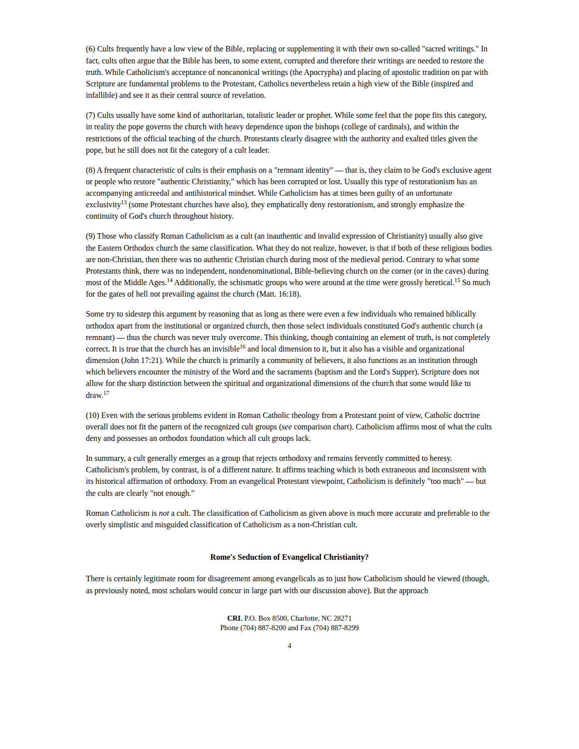(6) Cults frequently have a low view of the Bible, replacing or supplementing it with their own so-called "sacred writings." In fact, cults often argue that the Bible has been, to some extent, corrupted and therefore their writings are needed to restore the truth. While Catholicism's acceptance of noncanonical writings (the Apocrypha) and placing of apostolic tradition on par with Scripture are fundamental problems to the Protestant, Catholics nevertheless retain a high view of the Bible (inspired and infallible) and see it as their central source of revelation.
(7) Cults usually have some kind of authoritarian, totalistic leader or prophet. While some feel that the pope fits this category, in reality the pope governs the church with heavy dependence upon the bishops (college of cardinals), and within the restrictions of the official teaching of the church. Protestants clearly disagree with the authority and exalted titles given the pope, but he still does not fit the category of a cult leader.
(8) A frequent characteristic of cults is their emphasis on a "remnant identity" — that is, they claim to be God's exclusive agent or people who restore "authentic Christianity," which has been corrupted or lost. Usually this type of restorationism has an accompanying anticreedal and antihistorical mindset. While Catholicism has at times been guilty of an unfortunate exclusivity13 (some Protestant churches have also), they emphatically deny restorationism, and strongly emphasize the continuity of God's church throughout history.
(9) Those who classify Roman Catholicism as a cult (an inauthentic and invalid expression of Christianity) usually also give the Eastern Orthodox church the same classification. What they do not realize, however, is that if both of these religious bodies are non-Christian, then there was no authentic Christian church during most of the medieval period. Contrary to what some Protestants think, there was no independent, nondenominational, Bible-believing church on the corner (or in the caves) during most of the Middle Ages.14 Additionally, the schismatic groups who were around at the time were grossly heretical.15 So much for the gates of hell not prevailing against the church (Matt. 16:18).
Some try to sidestep this argument by reasoning that as long as there were even a few individuals who remained biblically orthodox apart from the institutional or organized church, then those select individuals constituted God's authentic church (a remnant) — thus the church was never truly overcome. This thinking, though containing an element of truth, is not completely correct. It is true that the church has an invisible16 and local dimension to it, but it also has a visible and organizational dimension (John 17:21). While the church is primarily a community of believers, it also functions as an institution through which believers encounter the ministry of the Word and the sacraments (baptism and the Lord's Supper). Scripture does not allow for the sharp distinction between the spiritual and organizational dimensions of the church that some would like to draw.17
(10) Even with the serious problems evident in Roman Catholic theology from a Protestant point of view, Catholic doctrine overall does not fit the pattern of the recognized cult groups (see comparison chart). Catholicism affirms most of what the cults deny and possesses an orthodox foundation which all cult groups lack.
In summary, a cult generally emerges as a group that rejects orthodoxy and remains fervently committed to heresy. Catholicism's problem, by contrast, is of a different nature. It affirms teaching which is both extraneous and inconsistent with its historical affirmation of orthodoxy. From an evangelical Protestant viewpoint, Catholicism is definitely "too much" — but the cults are clearly "not enough."
Roman Catholicism is not a cult. The classification of Catholicism as given above is much more accurate and preferable to the overly simplistic and misguided classification of Catholicism as a non-Christian cult.
Rome's Seduction of Evangelical Christianity?
There is certainly legitimate room for disagreement among evangelicals as to just how Catholicism should be viewed (though, as previously noted, most scholars would concur in large part with our discussion above). But the approach
CRI, P.O. Box 8500, Charlotte, NC 28271
Phone (704) 887-8200 and Fax (704) 887-8299
4